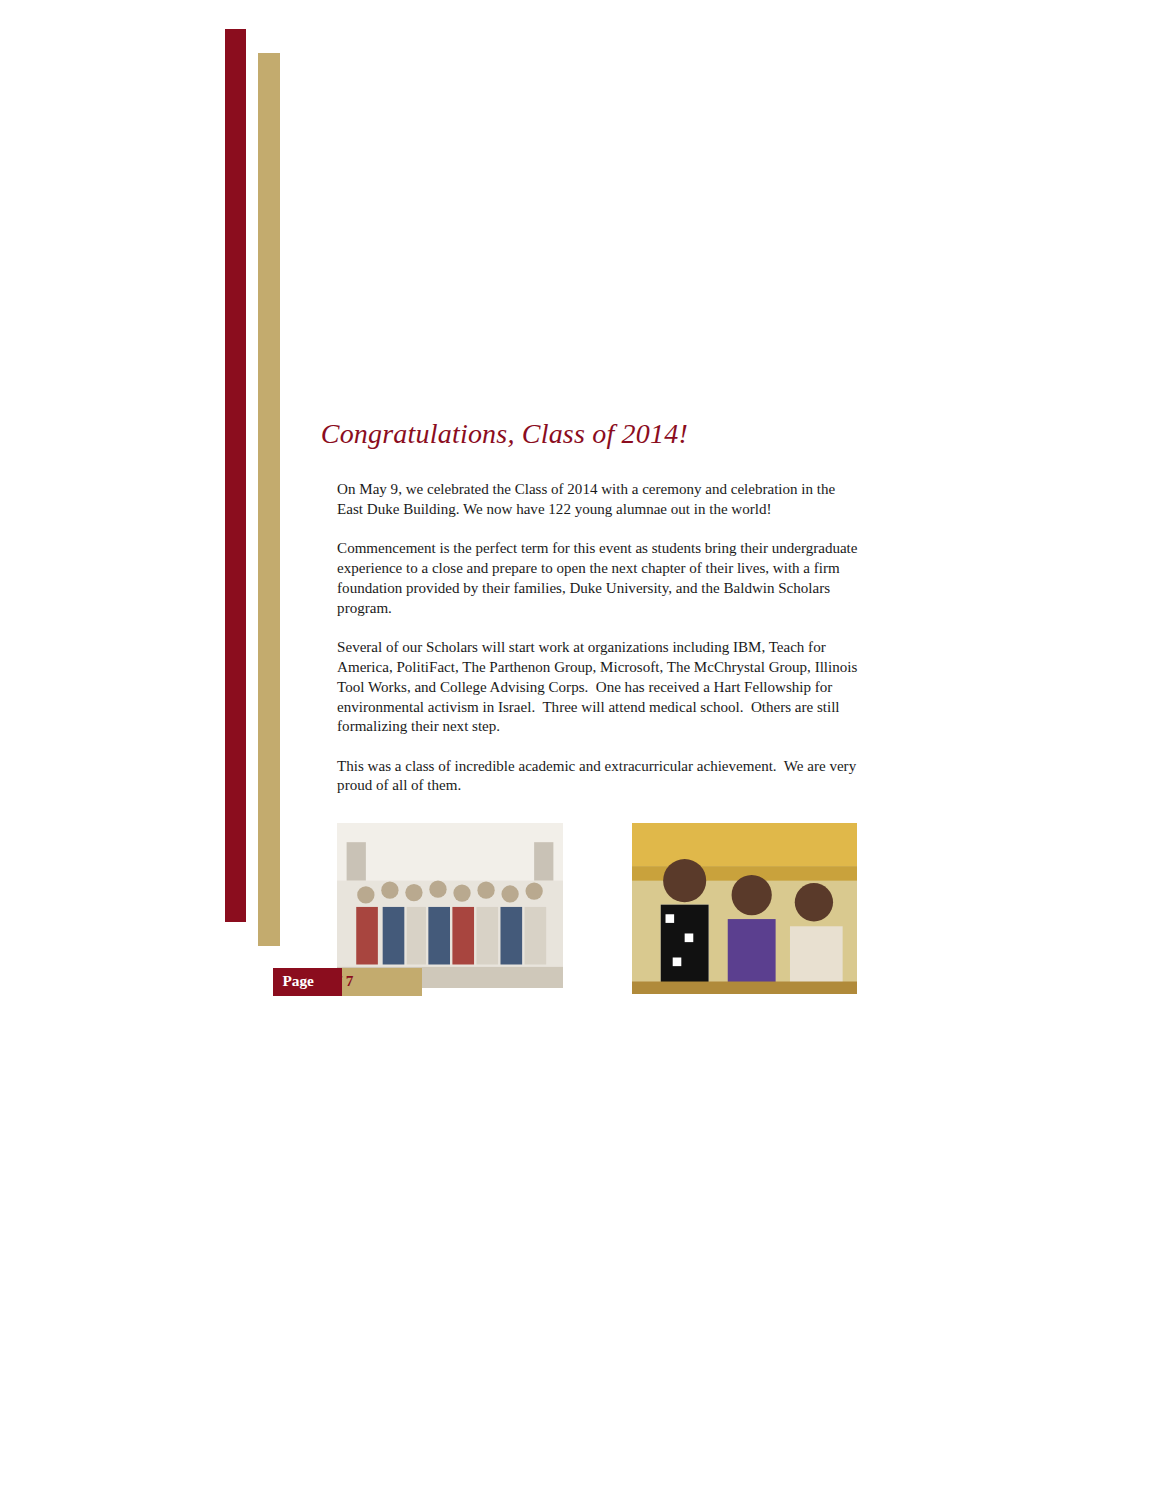Congratulations, Class of 2014!
On May 9, we celebrated the Class of 2014 with a ceremony and celebration in the East Duke Building. We now have 122 young alumnae out in the world!
Commencement is the perfect term for this event as students bring their undergraduate experience to a close and prepare to open the next chapter of their lives, with a firm foundation provided by their families, Duke University, and the Baldwin Scholars program.
Several of our Scholars will start work at organizations including IBM, Teach for America, PolitiFact, The Parthenon Group, Microsoft, The McChrystal Group, Illinois Tool Works, and College Advising Corps. One has received a Hart Fellowship for environmental activism in Israel. Three will attend medical school. Others are still formalizing their next step.
This was a class of incredible academic and extracurricular achievement. We are very proud of all of them.
Page 4 of 7